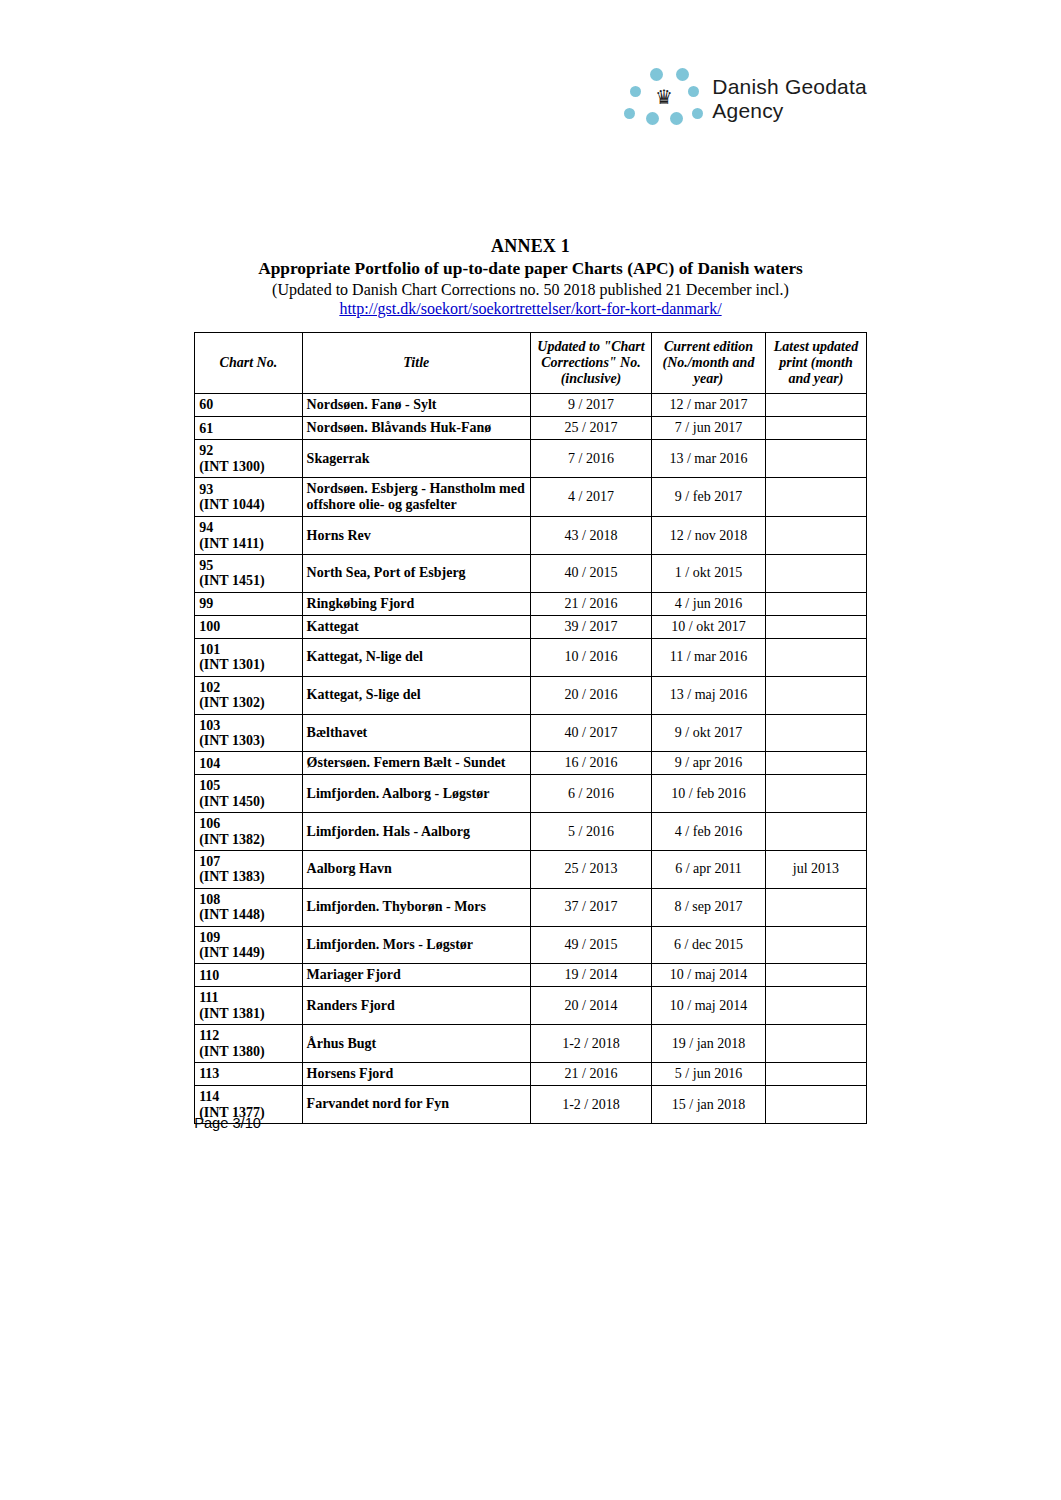♛
Danish Geodata
Agency
ANNEX 1
Appropriate Portfolio of up-to-date paper Charts (APC) of Danish waters
(Updated to Danish Chart Corrections no. 50 2018 published 21 December incl.)
http://gst.dk/soekort/soekortrettelser/kort-for-kort-danmark/
| Chart No. | Title | Updated to "Chart Corrections" No. (inclusive) | Current edition (No./month and year) | Latest updated print (month and year) |
| --- | --- | --- | --- | --- |
| 60 | Nordsøen. Fanø - Sylt | 9 / 2017 | 12 / mar 2017 | |
| 61 | Nordsøen. Blåvands Huk-Fanø | 25 / 2017 | 7 / jun 2017 | |
| 92 (INT 1300) | Skagerrak | 7 / 2016 | 13 / mar 2016 | |
| 93 (INT 1044) | Nordsøen. Esbjerg - Hanstholm med offshore olie- og gasfelter | 4 / 2017 | 9 / feb 2017 | |
| 94 (INT 1411) | Horns Rev | 43 / 2018 | 12 / nov 2018 | |
| 95 (INT 1451) | North Sea, Port of Esbjerg | 40 / 2015 | 1 / okt 2015 | |
| 99 | Ringkøbing Fjord | 21 / 2016 | 4 / jun 2016 | |
| 100 | Kattegat | 39 / 2017 | 10 / okt 2017 | |
| 101 (INT 1301) | Kattegat, N-lige del | 10 / 2016 | 11 / mar 2016 | |
| 102 (INT 1302) | Kattegat, S-lige del | 20 / 2016 | 13 / maj 2016 | |
| 103 (INT 1303) | Bælthavet | 40 / 2017 | 9 / okt 2017 | |
| 104 | Østersøen. Femern Bælt - Sundet | 16 / 2016 | 9 / apr 2016 | |
| 105 (INT 1450) | Limfjorden. Aalborg - Løgstør | 6 / 2016 | 10 / feb 2016 | |
| 106 (INT 1382) | Limfjorden. Hals - Aalborg | 5 / 2016 | 4 / feb 2016 | |
| 107 (INT 1383) | Aalborg Havn | 25 / 2013 | 6 / apr 2011 | jul 2013 |
| 108 (INT 1448) | Limfjorden. Thyborøn - Mors | 37 / 2017 | 8 / sep 2017 | |
| 109 (INT 1449) | Limfjorden. Mors - Løgstør | 49 / 2015 | 6 / dec 2015 | |
| 110 | Mariager Fjord | 19 / 2014 | 10 / maj 2014 | |
| 111 (INT 1381) | Randers Fjord | 20 / 2014 | 10 / maj 2014 | |
| 112 (INT 1380) | Århus Bugt | 1-2 / 2018 | 19 / jan 2018 | |
| 113 | Horsens Fjord | 21 / 2016 | 5 / jun 2016 | |
| 114 (INT 1377) | Farvandet nord for Fyn | 1-2 / 2018 | 15 / jan 2018 | |
Page 3/10